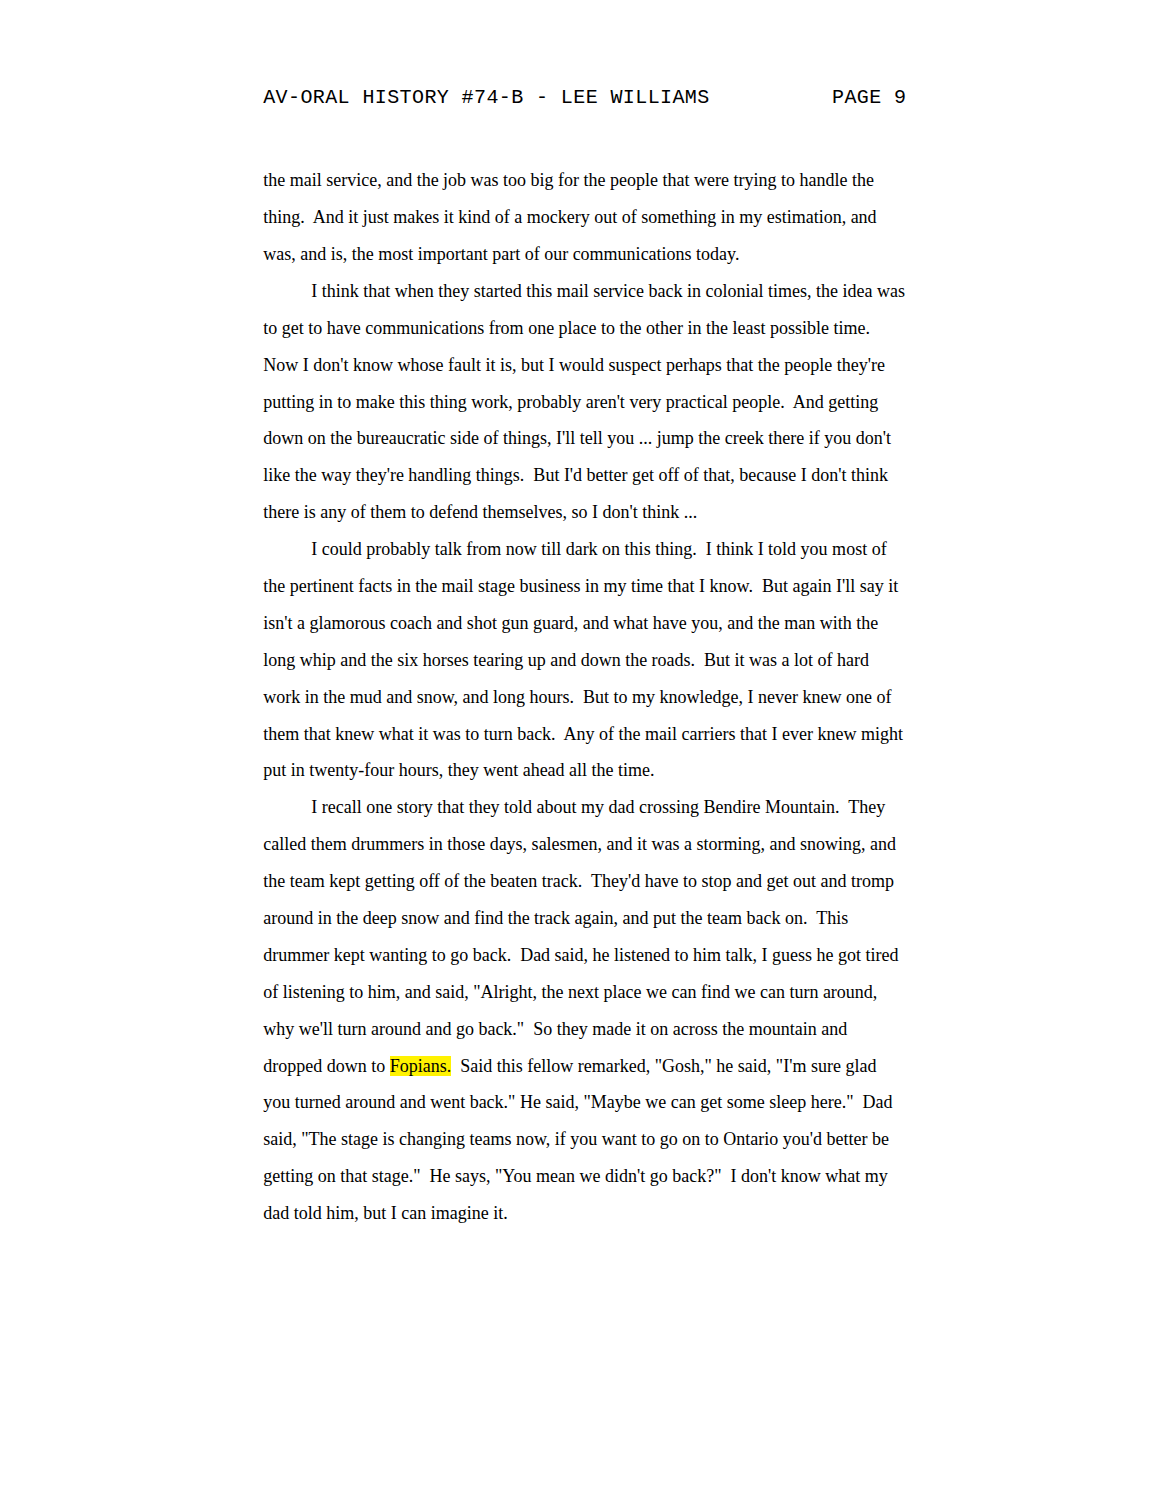AV-ORAL HISTORY #74-B - LEE WILLIAMS PAGE 9
the mail service, and the job was too big for the people that were trying to handle the thing. And it just makes it kind of a mockery out of something in my estimation, and was, and is, the most important part of our communications today.
I think that when they started this mail service back in colonial times, the idea was to get to have communications from one place to the other in the least possible time. Now I don't know whose fault it is, but I would suspect perhaps that the people they're putting in to make this thing work, probably aren't very practical people. And getting down on the bureaucratic side of things, I'll tell you ... jump the creek there if you don't like the way they're handling things. But I'd better get off of that, because I don't think there is any of them to defend themselves, so I don't think ...
I could probably talk from now till dark on this thing. I think I told you most of the pertinent facts in the mail stage business in my time that I know. But again I'll say it isn't a glamorous coach and shot gun guard, and what have you, and the man with the long whip and the six horses tearing up and down the roads. But it was a lot of hard work in the mud and snow, and long hours. But to my knowledge, I never knew one of them that knew what it was to turn back. Any of the mail carriers that I ever knew might put in twenty-four hours, they went ahead all the time.
I recall one story that they told about my dad crossing Bendire Mountain. They called them drummers in those days, salesmen, and it was a storming, and snowing, and the team kept getting off of the beaten track. They'd have to stop and get out and tromp around in the deep snow and find the track again, and put the team back on. This drummer kept wanting to go back. Dad said, he listened to him talk, I guess he got tired of listening to him, and said, "Alright, the next place we can find we can turn around, why we'll turn around and go back." So they made it on across the mountain and dropped down to Fopians. Said this fellow remarked, "Gosh," he said, "I'm sure glad you turned around and went back." He said, "Maybe we can get some sleep here." Dad said, "The stage is changing teams now, if you want to go on to Ontario you'd better be getting on that stage." He says, "You mean we didn't go back?" I don't know what my dad told him, but I can imagine it.